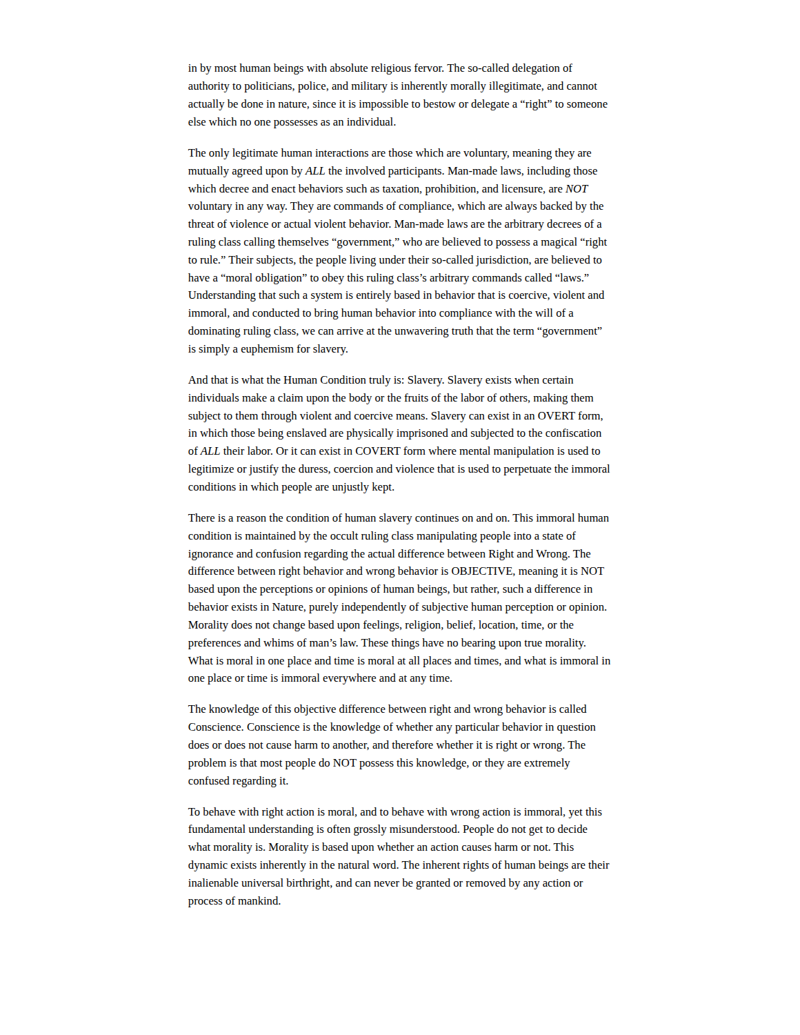in by most human beings with absolute religious fervor. The so-called delegation of authority to politicians, police, and military is inherently morally illegitimate, and cannot actually be done in nature, since it is impossible to bestow or delegate a “right” to someone else which no one possesses as an individual.
The only legitimate human interactions are those which are voluntary, meaning they are mutually agreed upon by ALL the involved participants. Man-made laws, including those which decree and enact behaviors such as taxation, prohibition, and licensure, are NOT voluntary in any way. They are commands of compliance, which are always backed by the threat of violence or actual violent behavior. Man-made laws are the arbitrary decrees of a ruling class calling themselves “government,” who are believed to possess a magical “right to rule.” Their subjects, the people living under their so-called jurisdiction, are believed to have a “moral obligation” to obey this ruling class’s arbitrary commands called “laws.” Understanding that such a system is entirely based in behavior that is coercive, violent and immoral, and conducted to bring human behavior into compliance with the will of a dominating ruling class, we can arrive at the unwavering truth that the term “government” is simply a euphemism for slavery.
And that is what the Human Condition truly is: Slavery. Slavery exists when certain individuals make a claim upon the body or the fruits of the labor of others, making them subject to them through violent and coercive means. Slavery can exist in an OVERT form, in which those being enslaved are physically imprisoned and subjected to the confiscation of ALL their labor. Or it can exist in COVERT form where mental manipulation is used to legitimize or justify the duress, coercion and violence that is used to perpetuate the immoral conditions in which people are unjustly kept.
There is a reason the condition of human slavery continues on and on. This immoral human condition is maintained by the occult ruling class manipulating people into a state of ignorance and confusion regarding the actual difference between Right and Wrong. The difference between right behavior and wrong behavior is OBJECTIVE, meaning it is NOT based upon the perceptions or opinions of human beings, but rather, such a difference in behavior exists in Nature, purely independently of subjective human perception or opinion. Morality does not change based upon feelings, religion, belief, location, time, or the preferences and whims of man’s law. These things have no bearing upon true morality. What is moral in one place and time is moral at all places and times, and what is immoral in one place or time is immoral everywhere and at any time.
The knowledge of this objective difference between right and wrong behavior is called Conscience. Conscience is the knowledge of whether any particular behavior in question does or does not cause harm to another, and therefore whether it is right or wrong. The problem is that most people do NOT possess this knowledge, or they are extremely confused regarding it.
To behave with right action is moral, and to behave with wrong action is immoral, yet this fundamental understanding is often grossly misunderstood. People do not get to decide what morality is. Morality is based upon whether an action causes harm or not. This dynamic exists inherently in the natural word. The inherent rights of human beings are their inalienable universal birthright, and can never be granted or removed by any action or process of mankind.